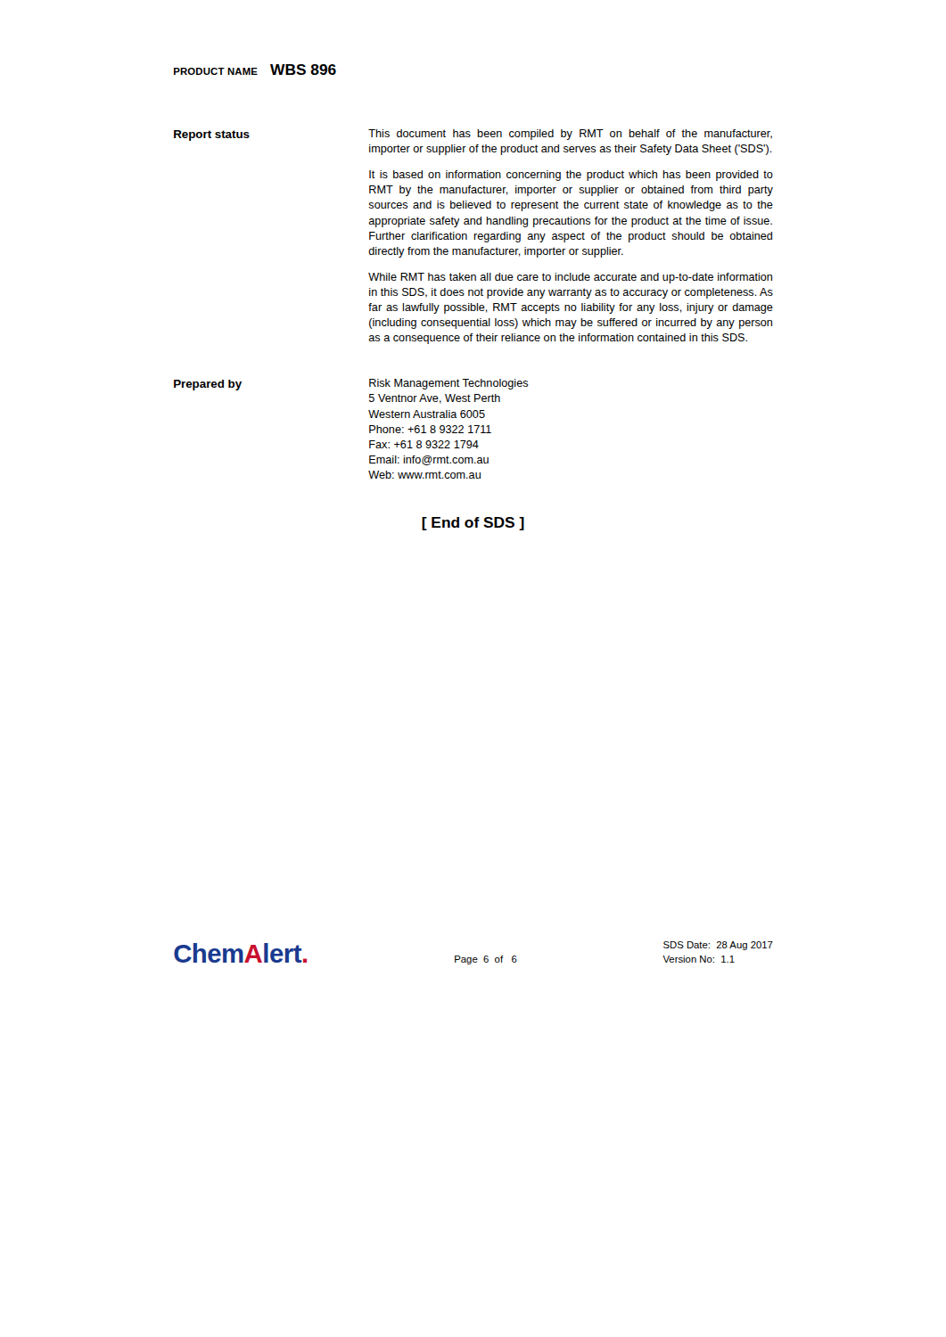PRODUCT NAME WBS 896
Report status
This document has been compiled by RMT on behalf of the manufacturer, importer or supplier of the product and serves as their Safety Data Sheet ('SDS').
It is based on information concerning the product which has been provided to RMT by the manufacturer, importer or supplier or obtained from third party sources and is believed to represent the current state of knowledge as to the appropriate safety and handling precautions for the product at the time of issue. Further clarification regarding any aspect of the product should be obtained directly from the manufacturer, importer or supplier.
While RMT has taken all due care to include accurate and up-to-date information in this SDS, it does not provide any warranty as to accuracy or completeness. As far as lawfully possible, RMT accepts no liability for any loss, injury or damage (including consequential loss) which may be suffered or incurred by any person as a consequence of their reliance on the information contained in this SDS.
Prepared by
Risk Management Technologies
5 Ventnor Ave, West Perth
Western Australia 6005
Phone: +61 8 9322 1711
Fax: +61 8 9322 1794
Email: info@rmt.com.au
Web: www.rmt.com.au
[ End of SDS ]
Chem Alert.
Page 6 of 6
SDS Date: 28 Aug 2017
Version No: 1.1